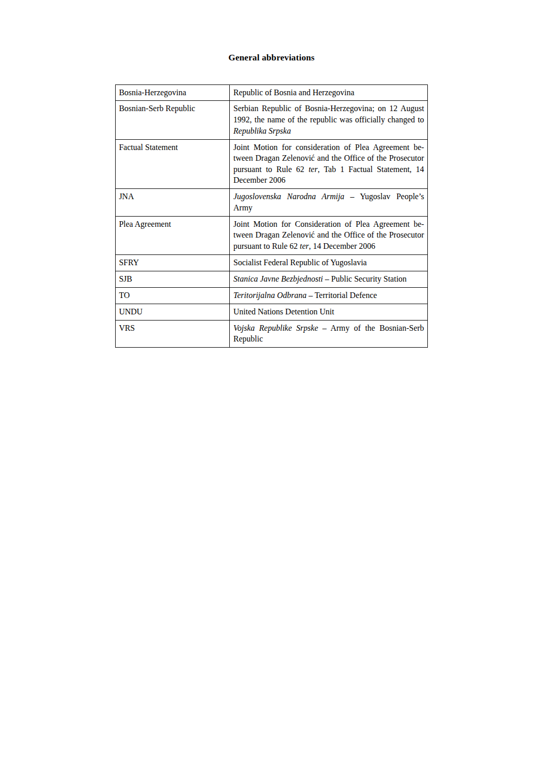General abbreviations
| Bosnia-Herzegovina | Republic of Bosnia and Herzegovina |
| Bosnian-Serb Republic | Serbian Republic of Bosnia-Herzegovina; on 12 August 1992, the name of the republic was officially changed to Republika Srpska |
| Factual Statement | Joint Motion for consideration of Plea Agreement between Dragan Zelenović and the Office of the Prosecutor pursuant to Rule 62 ter , Tab 1 Factual Statement, 14 December 2006 |
| JNA | Jugoslovenska Narodna Armija – Yugoslav People’s Army |
| Plea Agreement | Joint Motion for Consideration of Plea Agreement between Dragan Zelenović and the Office of the Prosecutor pursuant to Rule 62 ter , 14 December 2006 |
| SFRY | Socialist Federal Republic of Yugoslavia |
| SJB | Stanica Javne Bezbjednosti – Public Security Station |
| TO | Teritorijalna Odbrana – Territorial Defence |
| UNDU | United Nations Detention Unit |
| VRS | Vojska Republike Srpske – Army of the Bosnian-Serb Republic |